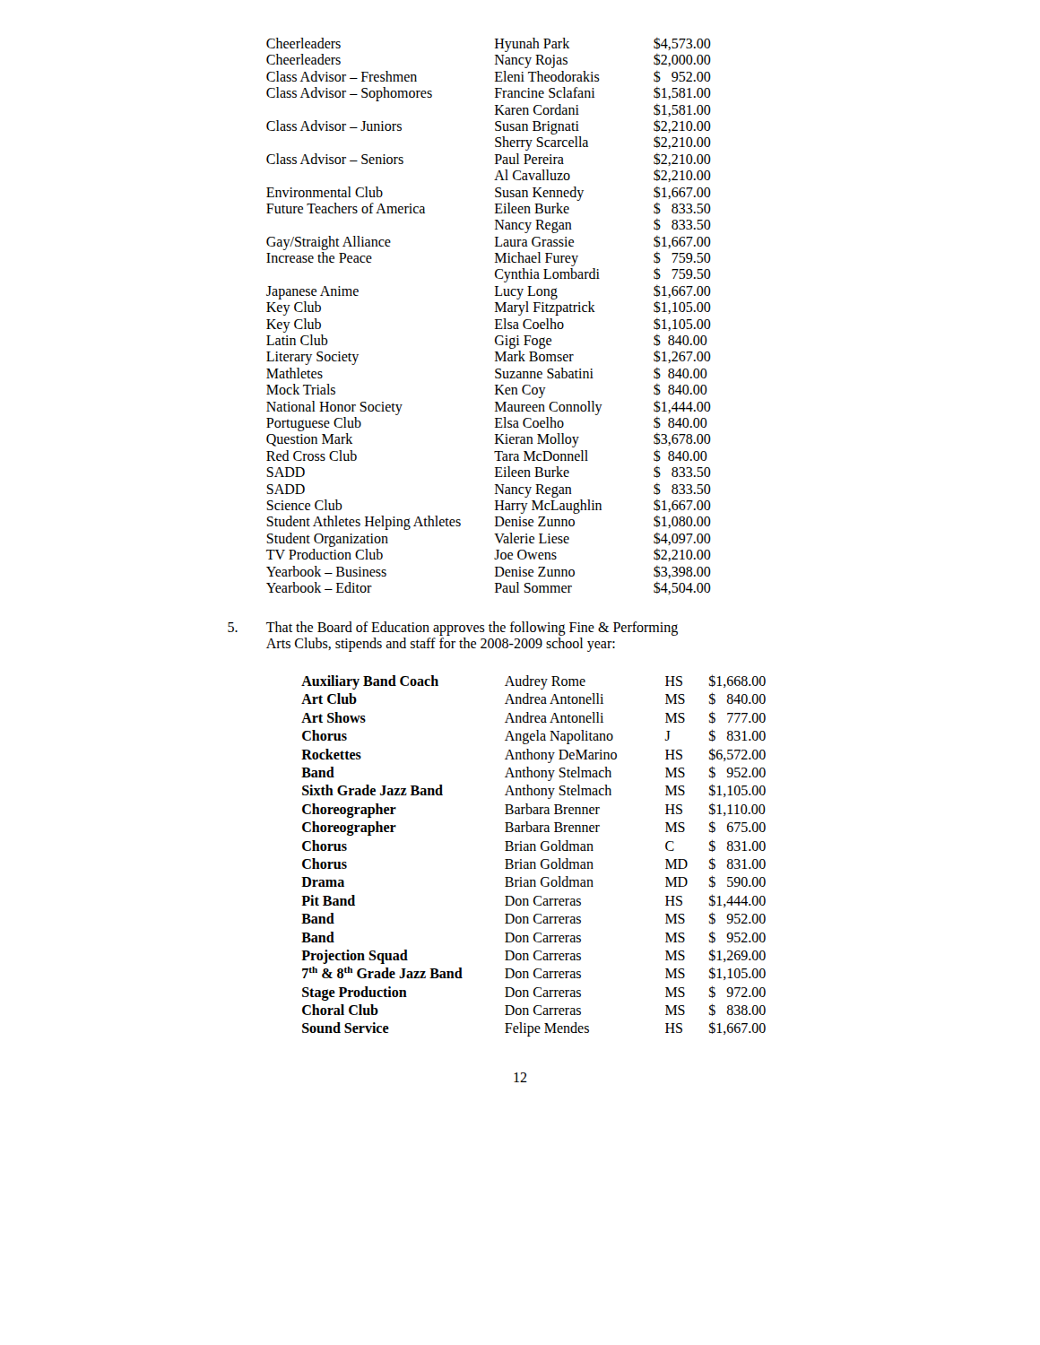| Cheerleaders | Hyunah Park | $4,573.00 |
| Cheerleaders | Nancy Rojas | $2,000.00 |
| Class Advisor – Freshmen | Eleni Theodorakis | $ 952.00 |
| Class Advisor – Sophomores | Francine Sclafani | $1,581.00 |
| | Karen Cordani | $1,581.00 |
| Class Advisor – Juniors | Susan Brignati | $2,210.00 |
| | Sherry Scarcella | $2,210.00 |
| Class Advisor – Seniors | Paul Pereira | $2,210.00 |
| | Al Cavalluzo | $2,210.00 |
| Environmental Club | Susan Kennedy | $1,667.00 |
| Future Teachers of America | Eileen Burke | $ 833.50 |
| | Nancy Regan | $ 833.50 |
| Gay/Straight Alliance | Laura Grassie | $1,667.00 |
| Increase the Peace | Michael Furey | $ 759.50 |
| | Cynthia Lombardi | $ 759.50 |
| Japanese Anime | Lucy Long | $1,667.00 |
| Key Club | Maryl Fitzpatrick | $1,105.00 |
| Key Club | Elsa Coelho | $1,105.00 |
| Latin Club | Gigi Foge | $ 840.00 |
| Literary Society | Mark Bomser | $1,267.00 |
| Mathletes | Suzanne Sabatini | $ 840.00 |
| Mock Trials | Ken Coy | $ 840.00 |
| National Honor Society | Maureen Connolly | $1,444.00 |
| Portuguese Club | Elsa Coelho | $ 840.00 |
| Question Mark | Kieran Molloy | $3,678.00 |
| Red Cross Club | Tara McDonnell | $ 840.00 |
| SADD | Eileen Burke | $ 833.50 |
| SADD | Nancy Regan | $ 833.50 |
| Science Club | Harry McLaughlin | $1,667.00 |
| Student Athletes Helping Athletes | Denise Zunno | $1,080.00 |
| Student Organization | Valerie Liese | $4,097.00 |
| TV Production Club | Joe Owens | $2,210.00 |
| Yearbook – Business | Denise Zunno | $3,398.00 |
| Yearbook – Editor | Paul Sommer | $4,504.00 |
5.
That the Board of Education approves the following Fine & Performing Arts Clubs, stipends and staff for the 2008-2009 school year:
| Auxiliary Band Coach | Audrey Rome | HS | $1,668.00 |
| Art Club | Andrea Antonelli | MS | $ 840.00 |
| Art Shows | Andrea Antonelli | MS | $ 777.00 |
| Chorus | Angela Napolitano | J | $ 831.00 |
| Rockettes | Anthony DeMarino | HS | $6,572.00 |
| Band | Anthony Stelmach | MS | $ 952.00 |
| Sixth Grade Jazz Band | Anthony Stelmach | MS | $1,105.00 |
| Choreographer | Barbara Brenner | HS | $1,110.00 |
| Choreographer | Barbara Brenner | MS | $ 675.00 |
| Chorus | Brian Goldman | C | $ 831.00 |
| Chorus | Brian Goldman | MD | $ 831.00 |
| Drama | Brian Goldman | MD | $ 590.00 |
| Pit Band | Don Carreras | HS | $1,444.00 |
| Band | Don Carreras | MS | $ 952.00 |
| Band | Don Carreras | MS | $ 952.00 |
| Projection Squad | Don Carreras | MS | $1,269.00 |
| 7 th & 8 th Grade Jazz Band | Don Carreras | MS | $1,105.00 |
| Stage Production | Don Carreras | MS | $ 972.00 |
| Choral Club | Don Carreras | MS | $ 838.00 |
| Sound Service | Felipe Mendes | HS | $1,667.00 |
12